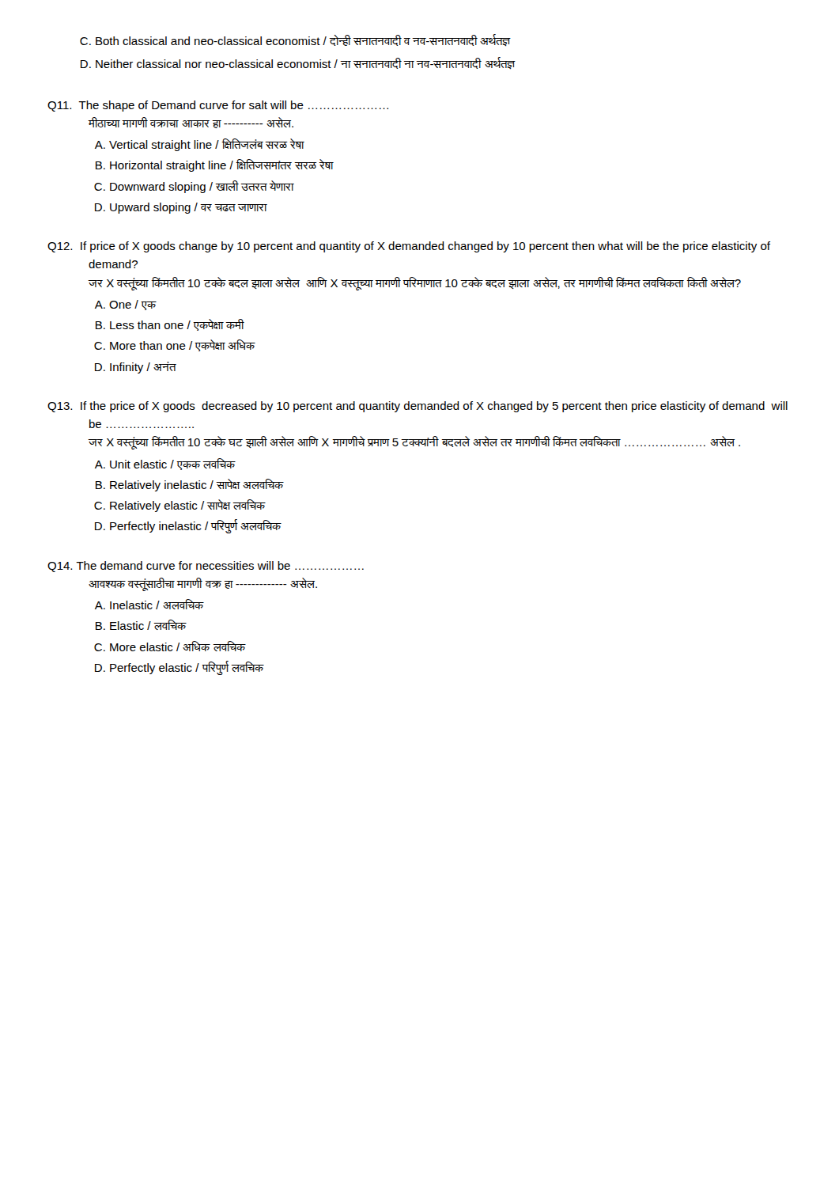Both classical and neo-classical economist / दोन्ही सनातनवादी व नव-सनातनवादी अर्थतज्ञ
Neither classical nor neo-classical economist / ना सनातनवादी ना नव-सनातनवादी अर्थतज्ञ
Q11. The shape of Demand curve for salt will be ………………… मीठाच्या मागणी वक्राचा आकार हा ---------- असेल.
Vertical straight line / क्षितिजलंब सरळ रेषा
Horizontal straight line / क्षितिजसमांतर सरळ रेषा
Downward sloping / खाली उतरत येणारा
Upward sloping / वर चढत जाणारा
Q12. If price of X goods change by 10 percent and quantity of X demanded changed by 10 percent then what will be the price elasticity of demand? जर X वस्तूंच्या किंमतीत 10 टक्के बदल झाला असेल आणि X वस्तूच्या मागणी परिमाणात 10 टक्के बदल झाला असेल, तर मागणीची किंमत लवचिकता किती असेल?
One / एक
Less than one / एकपेक्षा कमी
More than one / एकपेक्षा अधिक
Infinity / अनंत
Q13. If the price of X goods decreased by 10 percent and quantity demanded of X changed by 5 percent then price elasticity of demand will be ………………….. जर X वस्तूंच्या किंमतीत 10 टक्के घट झाली असेल आणि X मागणीचे प्रमाण 5 टक्क्यांनी बदलले असेल तर मागणीची किंमत लवचिकता ………………… असेल .
Unit elastic / एकक लवचिक
Relatively inelastic / सापेक्ष अलवचिक
Relatively elastic / सापेक्ष लवचिक
Perfectly inelastic / परिपुर्ण अलवचिक
Q14. The demand curve for necessities will be ……………… आवश्यक वस्तूंसाठीचा मागणी वक्र हा ------------- असेल.
Inelastic / अलवचिक
Elastic / लवचिक
More elastic / अधिक लवचिक
Perfectly elastic / परिपुर्ण लवचिक